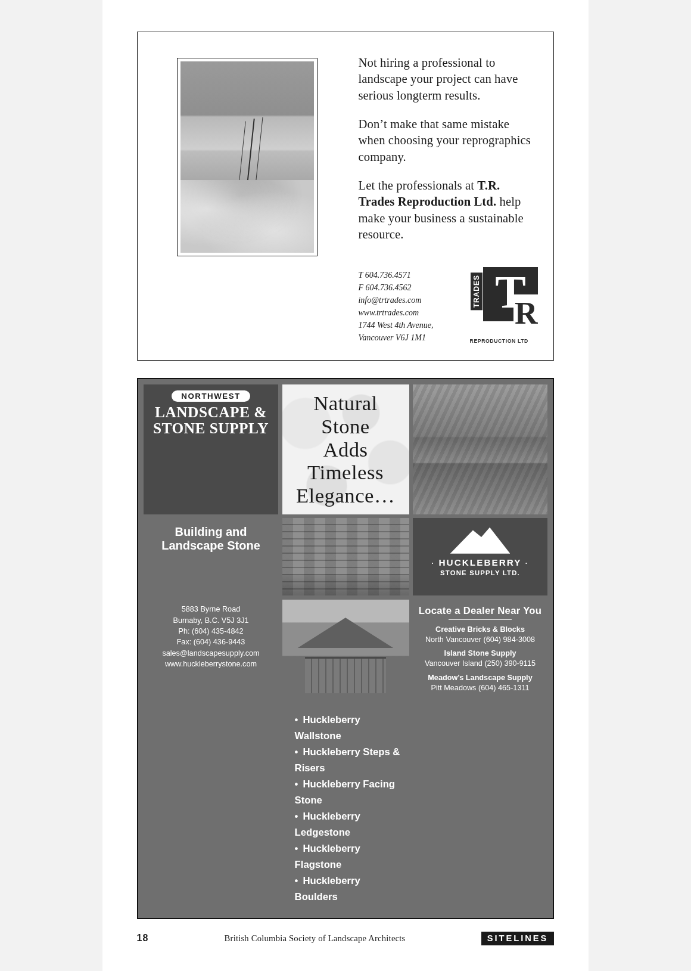Not hiring a professional to landscape your project can have serious longterm results.
Don’t make that same mistake when choosing your reprographics company.
Let the professionals at T.R. Trades Reproduction Ltd. help make your business a sustainable resource.
T 604.736.4571
F 604.736.4562
info@trtrades.com
www.trtrades.com
1744 West 4th Avenue,
Vancouver V6J 1M1
T R TRADES REPRODUCTION LTD
NORTHWEST
LANDSCAPE &
STONE SUPPLY
Natural Stone
Adds Timeless
Elegance…
Building and
Landscape Stone
· HUCKLEBERRY ·
STONE SUPPLY LTD.
5883 Byrne Road
Burnaby, B.C. V5J 3J1
Ph: (604) 435-4842
Fax: (604) 436-9443
sales@landscapesupply.com
www.huckleberrystone.com
Locate a Dealer Near You
Creative Bricks & Blocks
North Vancouver (604) 984-3008
Island Stone Supply
Vancouver Island (250) 390-9115
Meadow’s Landscape Supply
Pitt Meadows (604) 465-1311
Huckleberry Wallstone
Huckleberry Steps & Risers
Huckleberry Facing Stone
Huckleberry Ledgestone
Huckleberry Flagstone
Huckleberry Boulders
18 British Columbia Society of Landscape Architects SITELINES